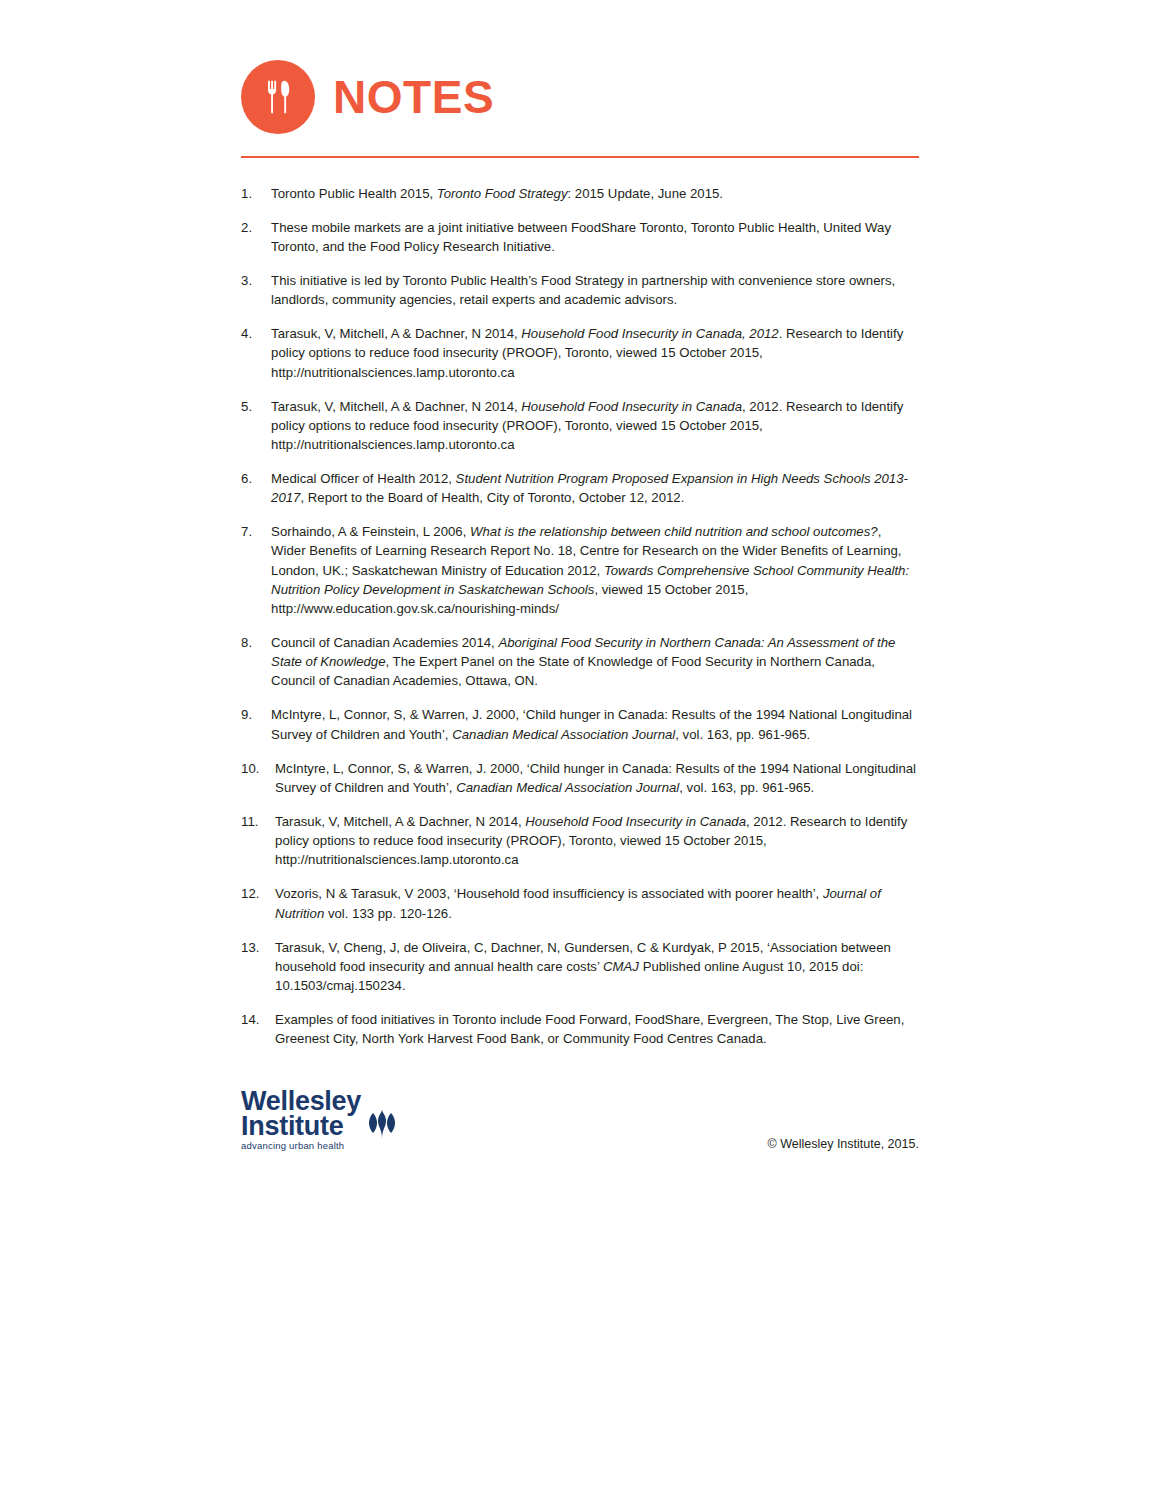NOTES
Toronto Public Health 2015, Toronto Food Strategy: 2015 Update, June 2015.
These mobile markets are a joint initiative between FoodShare Toronto, Toronto Public Health, United Way Toronto, and the Food Policy Research Initiative.
This initiative is led by Toronto Public Health’s Food Strategy in partnership with convenience store owners, landlords, community agencies, retail experts and academic advisors.
Tarasuk, V, Mitchell, A & Dachner, N 2014, Household Food Insecurity in Canada, 2012. Research to Identify policy options to reduce food insecurity (PROOF), Toronto, viewed 15 October 2015, http://nutritionalsciences.lamp.utoronto.ca
Tarasuk, V, Mitchell, A & Dachner, N 2014, Household Food Insecurity in Canada, 2012. Research to Identify policy options to reduce food insecurity (PROOF), Toronto, viewed 15 October 2015, http://nutritionalsciences.lamp.utoronto.ca
Medical Officer of Health 2012, Student Nutrition Program Proposed Expansion in High Needs Schools 2013-2017, Report to the Board of Health, City of Toronto, October 12, 2012.
Sorhaindo, A & Feinstein, L 2006, What is the relationship between child nutrition and school outcomes?, Wider Benefits of Learning Research Report No. 18, Centre for Research on the Wider Benefits of Learning, London, UK.; Saskatchewan Ministry of Education 2012, Towards Comprehensive School Community Health: Nutrition Policy Development in Saskatchewan Schools, viewed 15 October 2015, http://www.education.gov.sk.ca/nourishing-minds/
Council of Canadian Academies 2014, Aboriginal Food Security in Northern Canada: An Assessment of the State of Knowledge, The Expert Panel on the State of Knowledge of Food Security in Northern Canada, Council of Canadian Academies, Ottawa, ON.
McIntyre, L, Connor, S, & Warren, J. 2000, ‘Child hunger in Canada: Results of the 1994 National Longitudinal Survey of Children and Youth’, Canadian Medical Association Journal, vol. 163, pp. 961-965.
McIntyre, L, Connor, S, & Warren, J. 2000, ‘Child hunger in Canada: Results of the 1994 National Longitudinal Survey of Children and Youth’, Canadian Medical Association Journal, vol. 163, pp. 961-965.
Tarasuk, V, Mitchell, A & Dachner, N 2014, Household Food Insecurity in Canada, 2012. Research to Identify policy options to reduce food insecurity (PROOF), Toronto, viewed 15 October 2015, http://nutritionalsciences.lamp.utoronto.ca
Vozoris, N & Tarasuk, V 2003, ‘Household food insufficiency is associated with poorer health’, Journal of Nutrition vol. 133 pp. 120-126.
Tarasuk, V, Cheng, J, de Oliveira, C, Dachner, N, Gundersen, C & Kurdyak, P 2015, ‘Association between household food insecurity and annual health care costs’ CMAJ Published online August 10, 2015 doi: 10.1503/cmaj.150234.
Examples of food initiatives in Toronto include Food Forward, FoodShare, Evergreen, The Stop, Live Green, Greenest City, North York Harvest Food Bank, or Community Food Centres Canada.
Wellesley Institute advancing urban health
© Wellesley Institute, 2015.